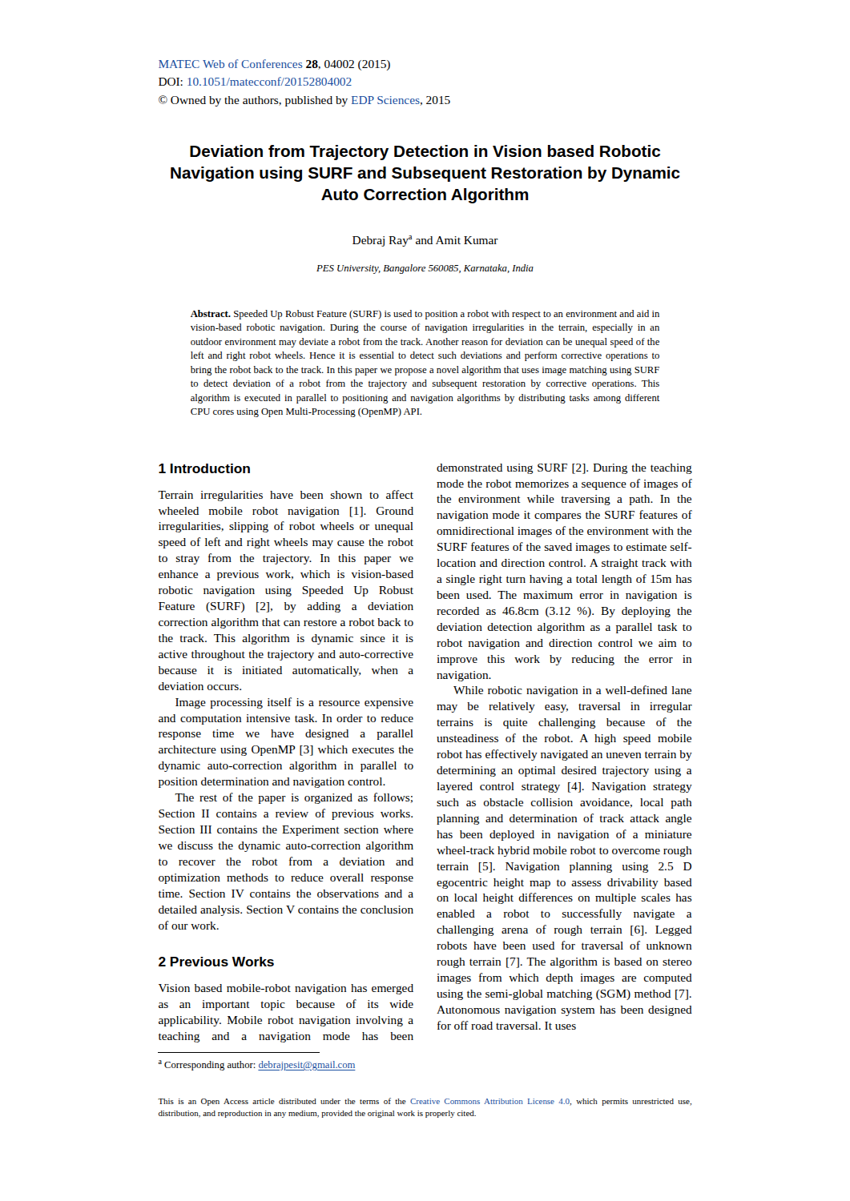MATEC Web of Conferences 28, 04002 (2015)
DOI: 10.1051/matecconf/20152804002
© Owned by the authors, published by EDP Sciences, 2015
Deviation from Trajectory Detection in Vision based Robotic Navigation using SURF and Subsequent Restoration by Dynamic Auto Correction Algorithm
Debraj Raya and Amit Kumar
PES University, Bangalore 560085, Karnataka, India
Abstract. Speeded Up Robust Feature (SURF) is used to position a robot with respect to an environment and aid in vision-based robotic navigation. During the course of navigation irregularities in the terrain, especially in an outdoor environment may deviate a robot from the track. Another reason for deviation can be unequal speed of the left and right robot wheels. Hence it is essential to detect such deviations and perform corrective operations to bring the robot back to the track. In this paper we propose a novel algorithm that uses image matching using SURF to detect deviation of a robot from the trajectory and subsequent restoration by corrective operations. This algorithm is executed in parallel to positioning and navigation algorithms by distributing tasks among different CPU cores using Open Multi-Processing (OpenMP) API.
1 Introduction
Terrain irregularities have been shown to affect wheeled mobile robot navigation [1]. Ground irregularities, slipping of robot wheels or unequal speed of left and right wheels may cause the robot to stray from the trajectory. In this paper we enhance a previous work, which is vision-based robotic navigation using Speeded Up Robust Feature (SURF) [2], by adding a deviation correction algorithm that can restore a robot back to the track. This algorithm is dynamic since it is active throughout the trajectory and auto-corrective because it is initiated automatically, when a deviation occurs.
Image processing itself is a resource expensive and computation intensive task. In order to reduce response time we have designed a parallel architecture using OpenMP [3] which executes the dynamic auto-correction algorithm in parallel to position determination and navigation control.
The rest of the paper is organized as follows; Section II contains a review of previous works. Section III contains the Experiment section where we discuss the dynamic auto-correction algorithm to recover the robot from a deviation and optimization methods to reduce overall response time. Section IV contains the observations and a detailed analysis. Section V contains the conclusion of our work.
2 Previous Works
Vision based mobile-robot navigation has emerged as an important topic because of its wide applicability. Mobile robot navigation involving a teaching and a navigation mode has been demonstrated using SURF [2]. During the teaching mode the robot memorizes a sequence of images of the environment while traversing a path. In the navigation mode it compares the SURF features of omnidirectional images of the environment with the SURF features of the saved images to estimate self-location and direction control. A straight track with a single right turn having a total length of 15m has been used. The maximum error in navigation is recorded as 46.8cm (3.12 %). By deploying the deviation detection algorithm as a parallel task to robot navigation and direction control we aim to improve this work by reducing the error in navigation.
While robotic navigation in a well-defined lane may be relatively easy, traversal in irregular terrains is quite challenging because of the unsteadiness of the robot. A high speed mobile robot has effectively navigated an uneven terrain by determining an optimal desired trajectory using a layered control strategy [4]. Navigation strategy such as obstacle collision avoidance, local path planning and determination of track attack angle has been deployed in navigation of a miniature wheel-track hybrid mobile robot to overcome rough terrain [5]. Navigation planning using 2.5 D egocentric height map to assess drivability based on local height differences on multiple scales has enabled a robot to successfully navigate a challenging arena of rough terrain [6]. Legged robots have been used for traversal of unknown rough terrain [7]. The algorithm is based on stereo images from which depth images are computed using the semi-global matching (SGM) method [7]. Autonomous navigation system has been designed for off road traversal. It uses
a Corresponding author: debrajpesit@gmail.com
This is an Open Access article distributed under the terms of the Creative Commons Attribution License 4.0, which permits unrestricted use, distribution, and reproduction in any medium, provided the original work is properly cited.